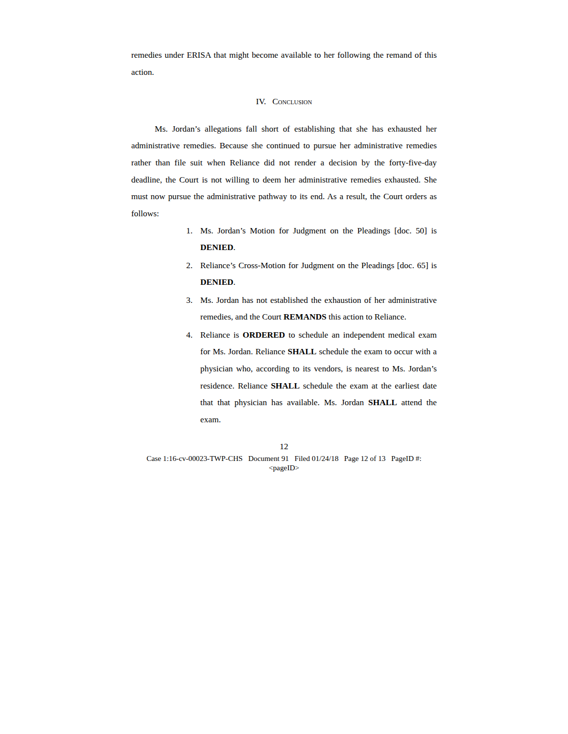remedies under ERISA that might become available to her following the remand of this action.
IV. Conclusion
Ms. Jordan’s allegations fall short of establishing that she has exhausted her administrative remedies. Because she continued to pursue her administrative remedies rather than file suit when Reliance did not render a decision by the forty-five-day deadline, the Court is not willing to deem her administrative remedies exhausted. She must now pursue the administrative pathway to its end. As a result, the Court orders as follows:
Ms. Jordan’s Motion for Judgment on the Pleadings [doc. 50] is DENIED.
Reliance’s Cross-Motion for Judgment on the Pleadings [doc. 65] is DENIED.
Ms. Jordan has not established the exhaustion of her administrative remedies, and the Court REMANDS this action to Reliance.
Reliance is ORDERED to schedule an independent medical exam for Ms. Jordan. Reliance SHALL schedule the exam to occur with a physician who, according to its vendors, is nearest to Ms. Jordan’s residence. Reliance SHALL schedule the exam at the earliest date that that physician has available. Ms. Jordan SHALL attend the exam.
12
Case 1:16-cv-00023-TWP-CHS Document 91 Filed 01/24/18 Page 12 of 13 PageID #: <pageID>